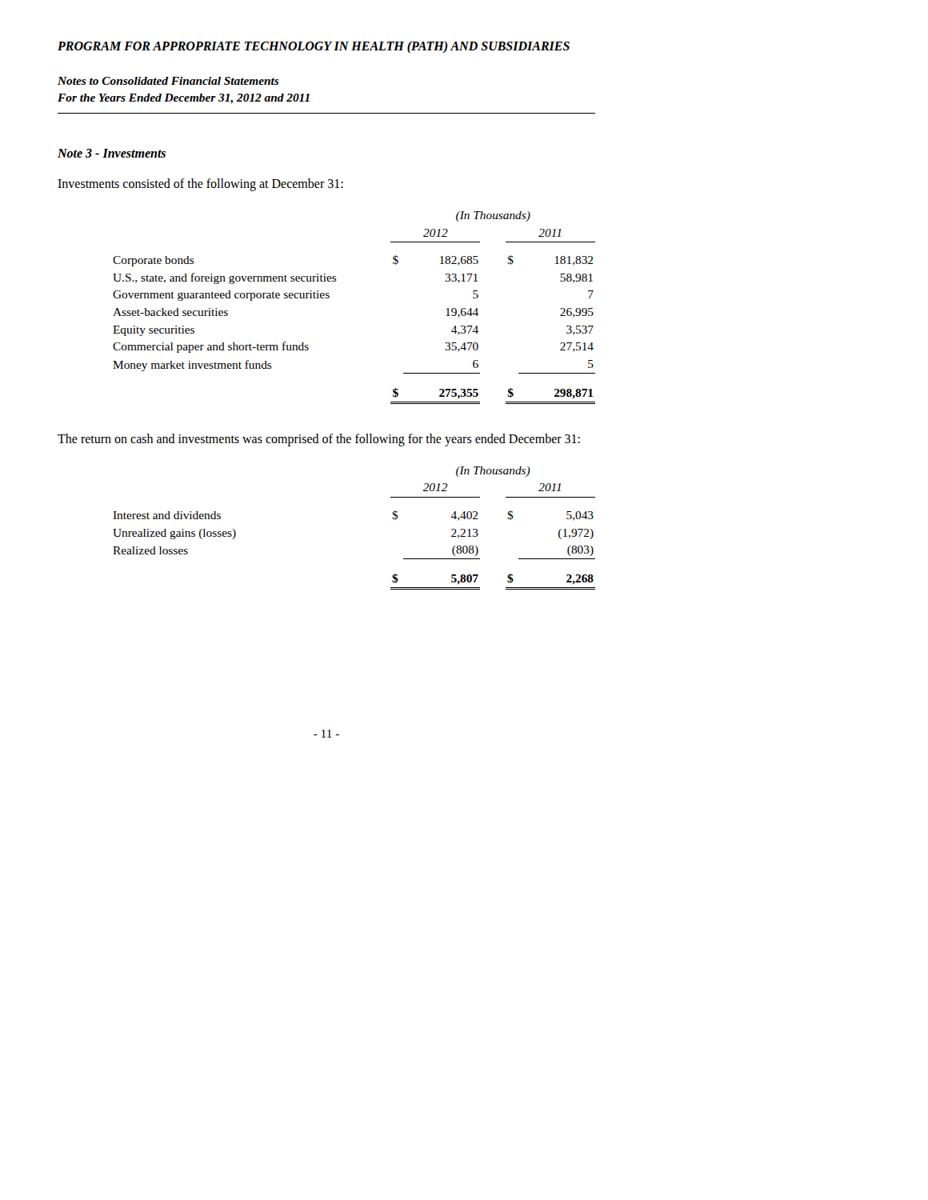PROGRAM FOR APPROPRIATE TECHNOLOGY IN HEALTH (PATH) AND SUBSIDIARIES
Notes to Consolidated Financial Statements
For the Years Ended December 31, 2012 and 2011
Note 3 - Investments
Investments consisted of the following at December 31:
| | (In Thousands) |
| | 2012 | | 2011 |
| Corporate bonds | $ | 182,685 | | $ | 181,832 |
| U.S., state, and foreign government securities | | 33,171 | | | 58,981 |
| Government guaranteed corporate securities | | 5 | | | 7 |
| Asset-backed securities | | 19,644 | | | 26,995 |
| Equity securities | | 4,374 | | | 3,537 |
| Commercial paper and short-term funds | | 35,470 | | | 27,514 |
| Money market investment funds | | 6 | | | 5 |
| | $ | 275,355 | | $ | 298,871 |
The return on cash and investments was comprised of the following for the years ended December 31:
| | (In Thousands) |
| | 2012 | | 2011 |
| Interest and dividends | $ | 4,402 | | $ | 5,043 |
| Unrealized gains (losses) | | 2,213 | | | (1,972) |
| Realized losses | | (808) | | | (803) |
| | $ | 5,807 | | $ | 2,268 |
- 11 -